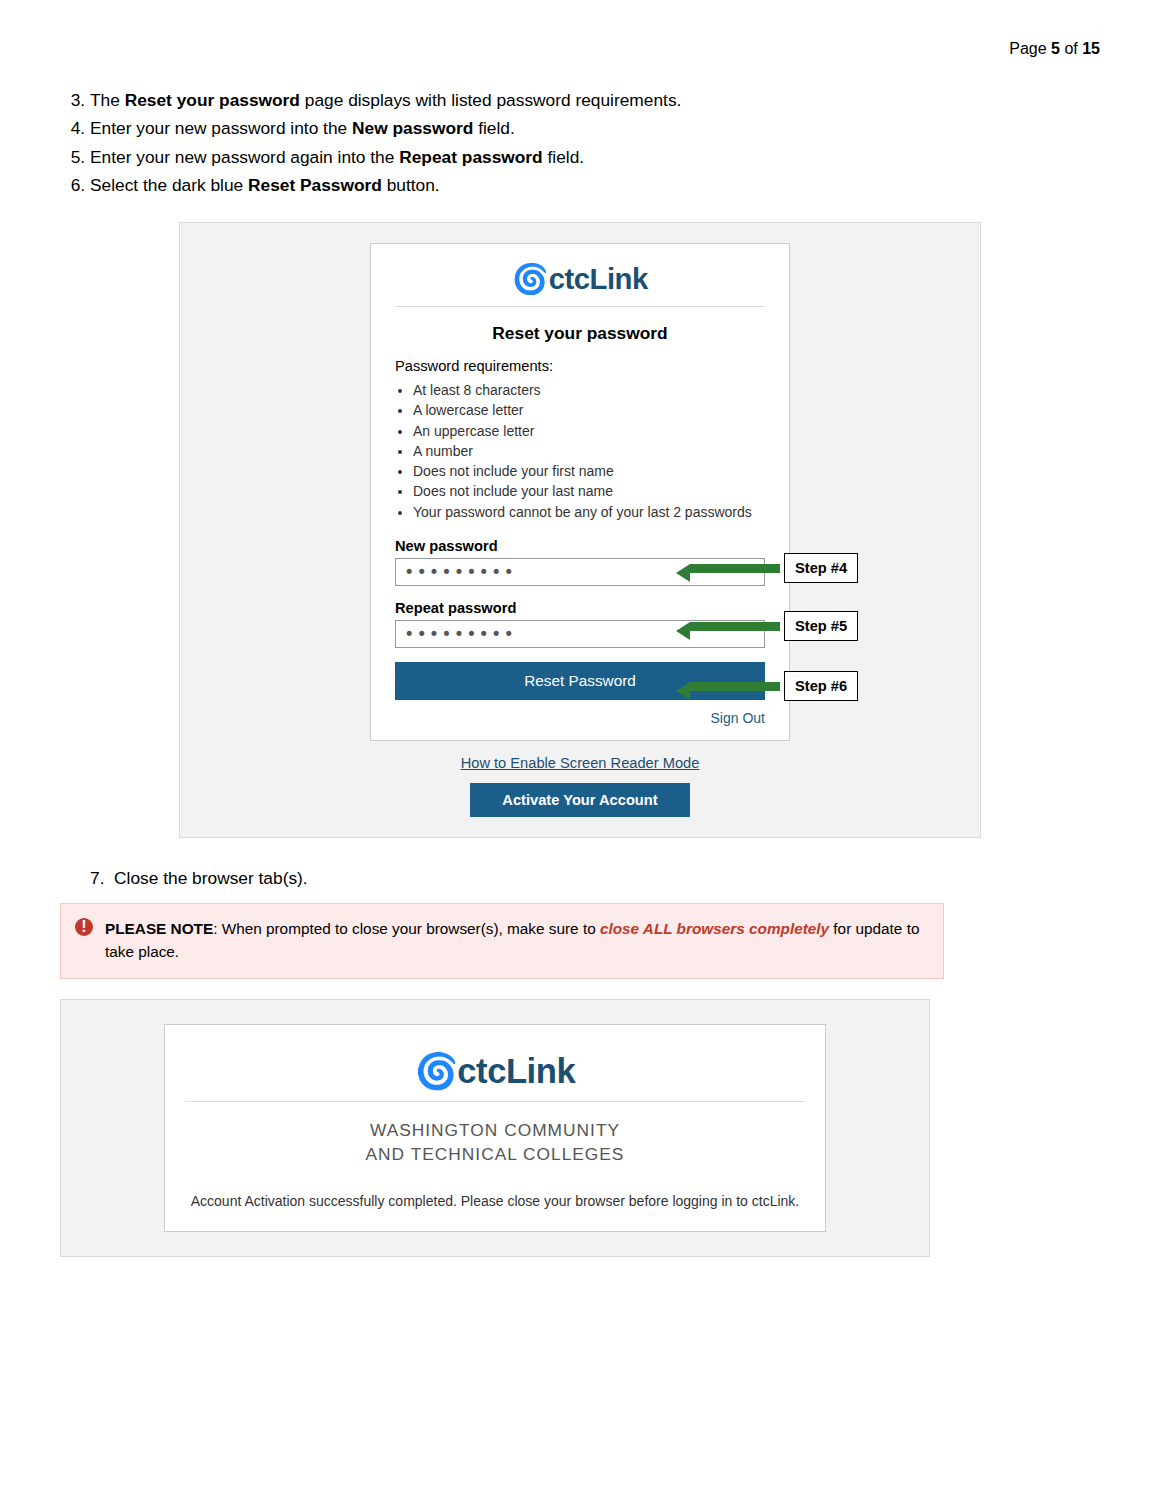Page 5 of 15
The Reset your password page displays with listed password requirements.
Enter your new password into the New password field.
Enter your new password again into the Repeat password field.
Select the dark blue Reset Password button.
🌀ctcLink
Reset your password
Password requirements:
At least 8 characters
A lowercase letter
An uppercase letter
A number
Does not include your first name
Does not include your last name
Your password cannot be any of your last 2 passwords
New password
•••••••••
Repeat password
•••••••••
Reset Password
Sign Out
How to Enable Screen Reader Mode
Activate Your Account
Step #4
Step #5
Step #6
7. Close the browser tab(s).
! PLEASE NOTE: When prompted to close your browser(s), make sure to close ALL browsers completely for update to take place.
🌀ctcLink
WASHINGTON COMMUNITY
AND TECHNICAL COLLEGES
Account Activation successfully completed. Please close your browser before logging in to ctcLink.